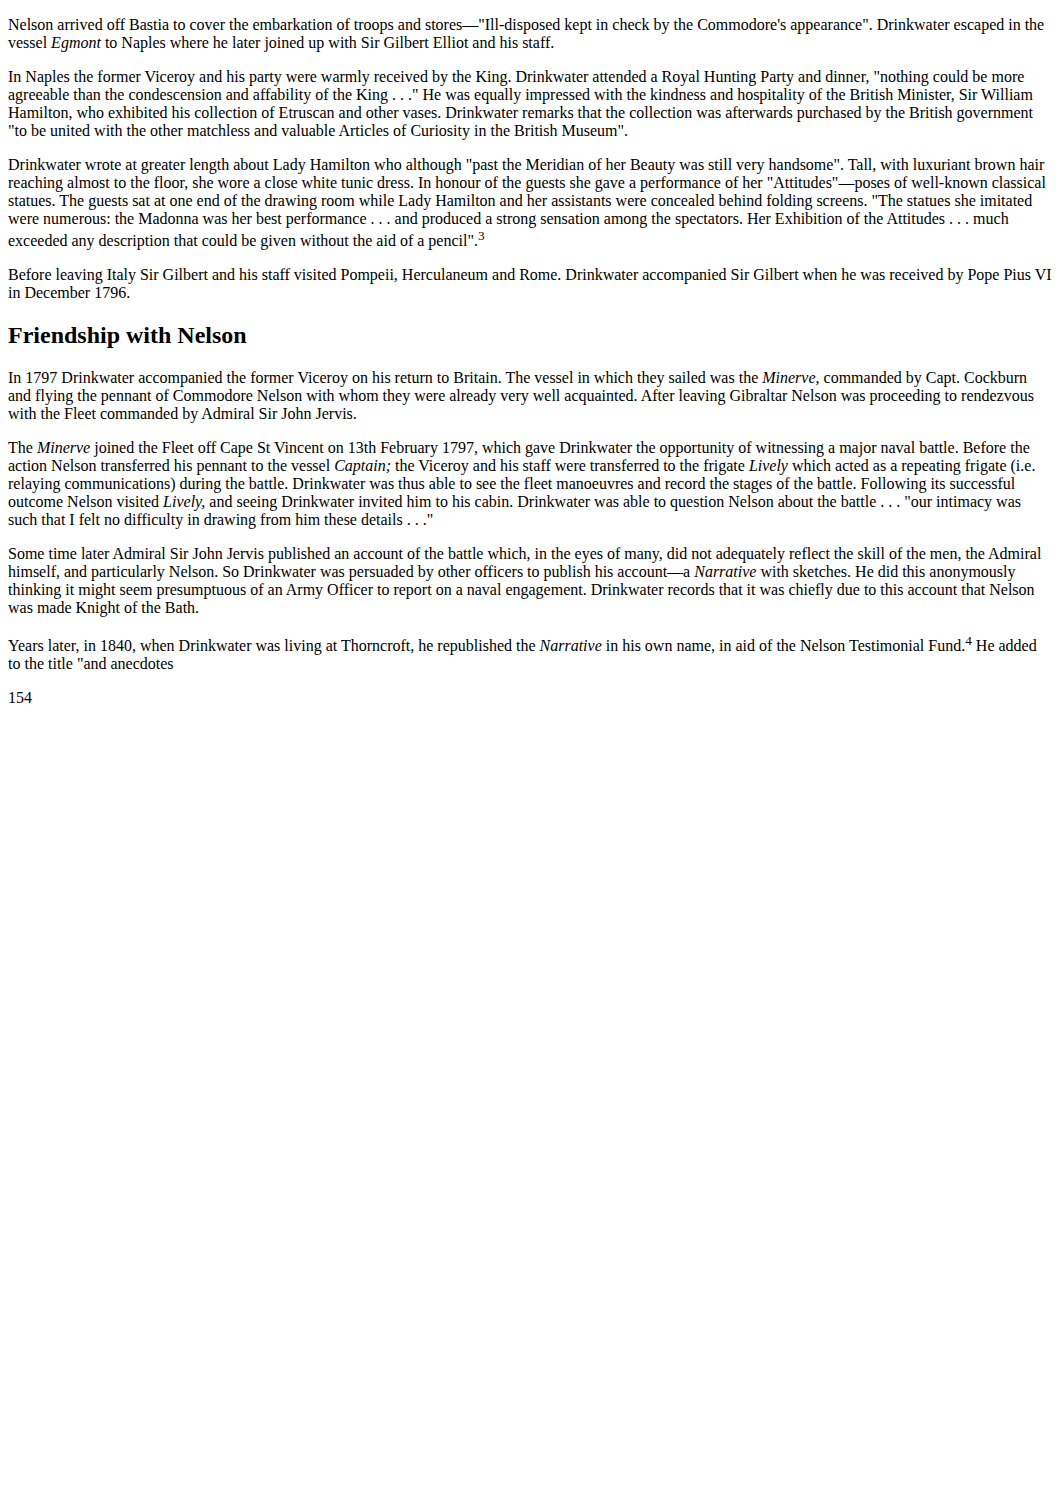Nelson arrived off Bastia to cover the embarkation of troops and stores—"Ill-disposed kept in check by the Commodore's appearance". Drinkwater escaped in the vessel Egmont to Naples where he later joined up with Sir Gilbert Elliot and his staff.
In Naples the former Viceroy and his party were warmly received by the King. Drinkwater attended a Royal Hunting Party and dinner, "nothing could be more agreeable than the condescension and affability of the King . . ." He was equally impressed with the kindness and hospitality of the British Minister, Sir William Hamilton, who exhibited his collection of Etruscan and other vases. Drinkwater remarks that the collection was afterwards purchased by the British government "to be united with the other matchless and valuable Articles of Curiosity in the British Museum".
Drinkwater wrote at greater length about Lady Hamilton who although "past the Meridian of her Beauty was still very handsome". Tall, with luxuriant brown hair reaching almost to the floor, she wore a close white tunic dress. In honour of the guests she gave a performance of her "Attitudes"—poses of well-known classical statues. The guests sat at one end of the drawing room while Lady Hamilton and her assistants were concealed behind folding screens. "The statues she imitated were numerous: the Madonna was her best performance . . . and produced a strong sensation among the spectators. Her Exhibition of the Attitudes . . . much exceeded any description that could be given without the aid of a pencil".3
Before leaving Italy Sir Gilbert and his staff visited Pompeii, Herculaneum and Rome. Drinkwater accompanied Sir Gilbert when he was received by Pope Pius VI in December 1796.
Friendship with Nelson
In 1797 Drinkwater accompanied the former Viceroy on his return to Britain. The vessel in which they sailed was the Minerve, commanded by Capt. Cockburn and flying the pennant of Commodore Nelson with whom they were already very well acquainted. After leaving Gibraltar Nelson was proceeding to rendezvous with the Fleet commanded by Admiral Sir John Jervis.
The Minerve joined the Fleet off Cape St Vincent on 13th February 1797, which gave Drinkwater the opportunity of witnessing a major naval battle. Before the action Nelson transferred his pennant to the vessel Captain; the Viceroy and his staff were transferred to the frigate Lively which acted as a repeating frigate (i.e. relaying communications) during the battle. Drinkwater was thus able to see the fleet manoeuvres and record the stages of the battle. Following its successful outcome Nelson visited Lively, and seeing Drinkwater invited him to his cabin. Drinkwater was able to question Nelson about the battle . . . "our intimacy was such that I felt no difficulty in drawing from him these details . . ."
Some time later Admiral Sir John Jervis published an account of the battle which, in the eyes of many, did not adequately reflect the skill of the men, the Admiral himself, and particularly Nelson. So Drinkwater was persuaded by other officers to publish his account—a Narrative with sketches. He did this anonymously thinking it might seem presumptuous of an Army Officer to report on a naval engagement. Drinkwater records that it was chiefly due to this account that Nelson was made Knight of the Bath.
Years later, in 1840, when Drinkwater was living at Thorncroft, he republished the Narrative in his own name, in aid of the Nelson Testimonial Fund.4 He added to the title "and anecdotes
154